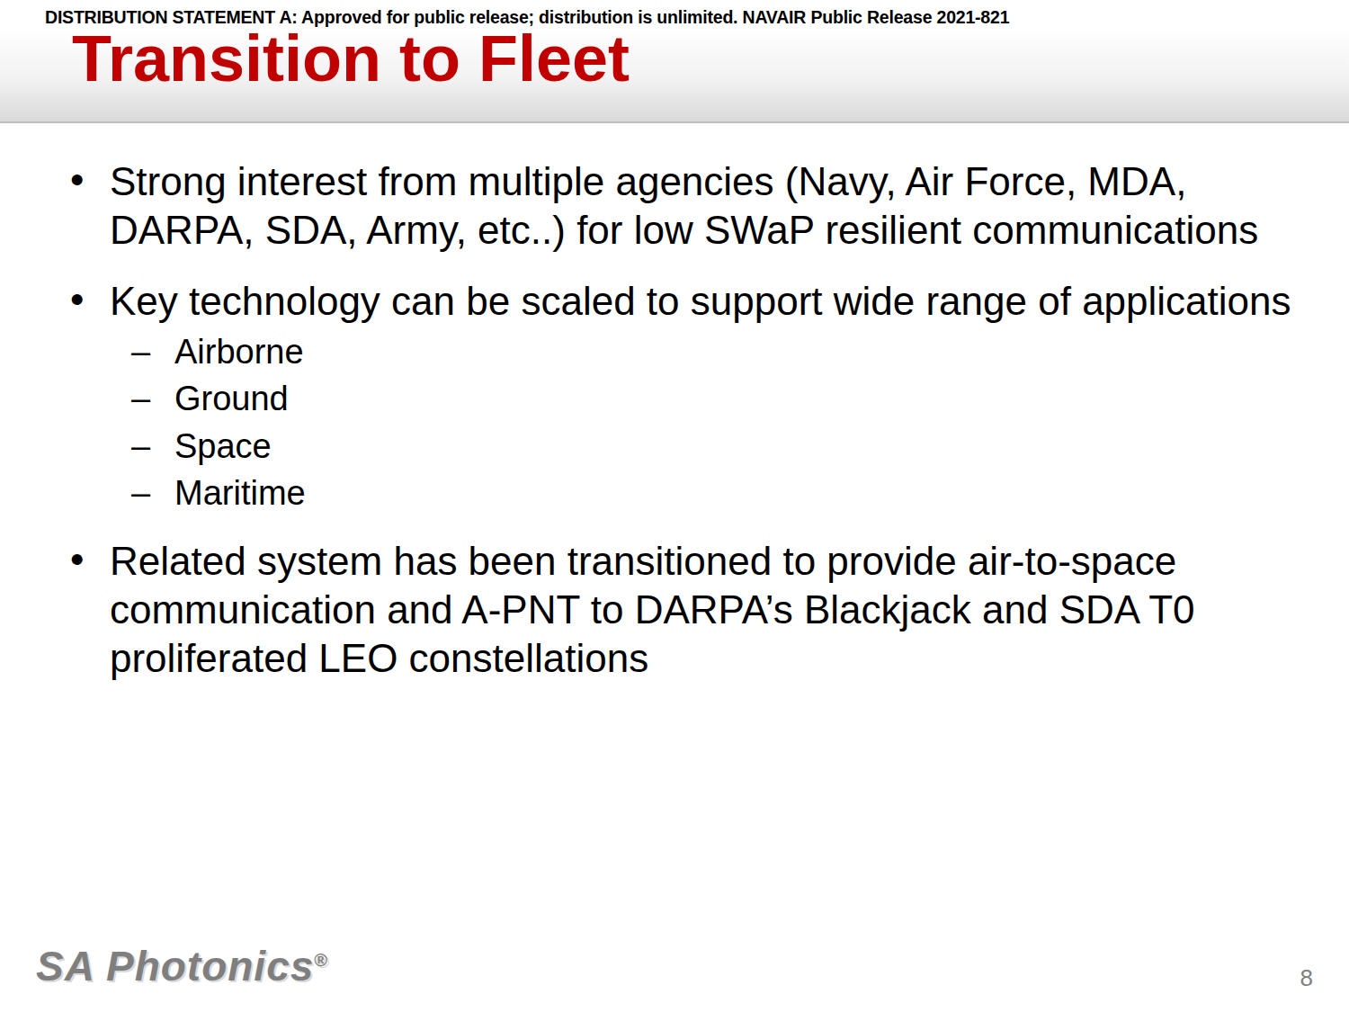DISTRIBUTION STATEMENT A: Approved for public release; distribution is unlimited. NAVAIR Public Release 2021-821
Transition to Fleet
Strong interest from multiple agencies (Navy, Air Force, MDA, DARPA, SDA, Army, etc..) for low SWaP resilient communications
Key technology can be scaled to support wide range of applications
Airborne
Ground
Space
Maritime
Related system has been transitioned to provide air-to-space communication and A-PNT to DARPA’s Blackjack and SDA T0 proliferated LEO constellations
SA Photonics®
8